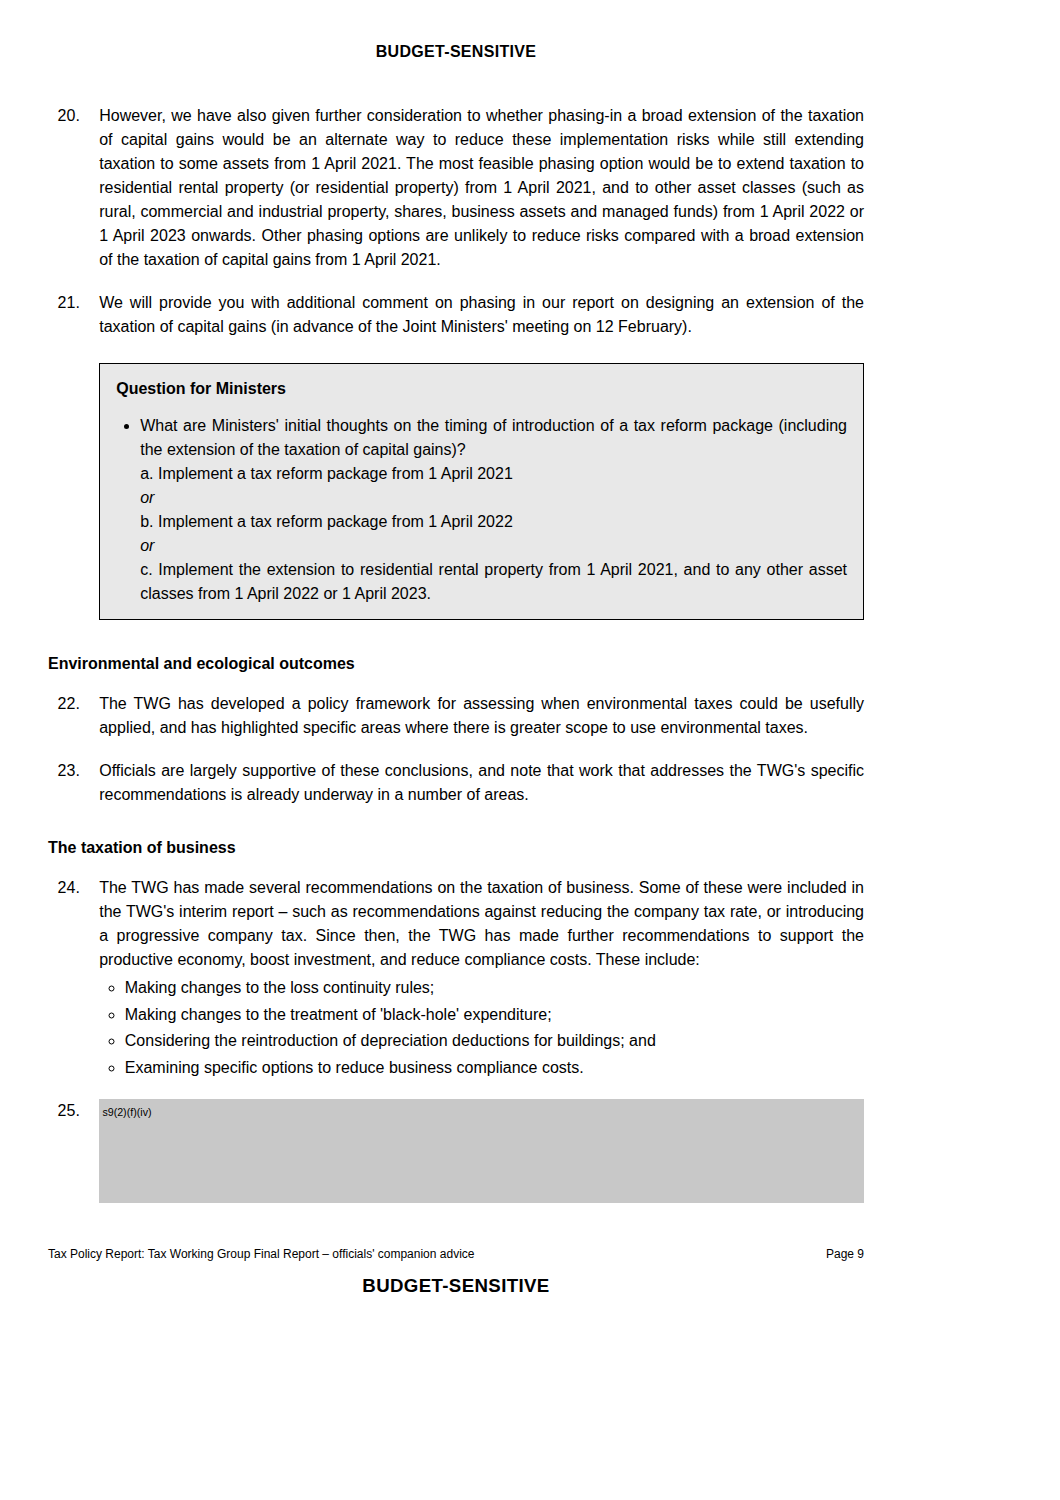BUDGET-SENSITIVE
However, we have also given further consideration to whether phasing-in a broad extension of the taxation of capital gains would be an alternate way to reduce these implementation risks while still extending taxation to some assets from 1 April 2021. The most feasible phasing option would be to extend taxation to residential rental property (or residential property) from 1 April 2021, and to other asset classes (such as rural, commercial and industrial property, shares, business assets and managed funds) from 1 April 2022 or 1 April 2023 onwards. Other phasing options are unlikely to reduce risks compared with a broad extension of the taxation of capital gains from 1 April 2021.
We will provide you with additional comment on phasing in our report on designing an extension of the taxation of capital gains (in advance of the Joint Ministers' meeting on 12 February).
Question for Ministers
What are Ministers' initial thoughts on the timing of introduction of a tax reform package (including the extension of the taxation of capital gains)? a. Implement a tax reform package from 1 April 2021 or b. Implement a tax reform package from 1 April 2022 or c. Implement the extension to residential rental property from 1 April 2021, and to any other asset classes from 1 April 2022 or 1 April 2023.
Environmental and ecological outcomes
The TWG has developed a policy framework for assessing when environmental taxes could be usefully applied, and has highlighted specific areas where there is greater scope to use environmental taxes.
Officials are largely supportive of these conclusions, and note that work that addresses the TWG's specific recommendations is already underway in a number of areas.
The taxation of business
The TWG has made several recommendations on the taxation of business. Some of these were included in the TWG's interim report – such as recommendations against reducing the company tax rate, or introducing a progressive company tax. Since then, the TWG has made further recommendations to support the productive economy, boost investment, and reduce compliance costs. These include:
Making changes to the loss continuity rules;
Making changes to the treatment of 'black-hole' expenditure;
Considering the reintroduction of depreciation deductions for buildings; and
Examining specific options to reduce business compliance costs.
s9(2)(f)(iv)
Tax Policy Report: Tax Working Group Final Report – officials' companion advice Page 9
BUDGET-SENSITIVE